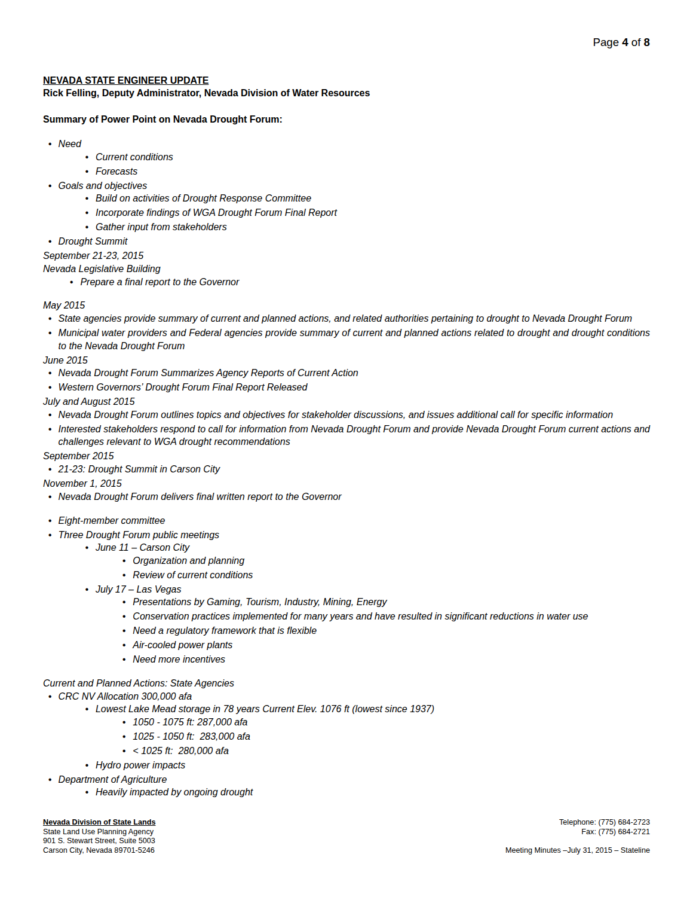Page 4 of 8
NEVADA STATE ENGINEER UPDATE
Rick Felling, Deputy Administrator, Nevada Division of Water Resources
Summary of Power Point on Nevada Drought Forum:
Need
Current conditions
Forecasts
Goals and objectives
Build on activities of Drought Response Committee
Incorporate findings of WGA Drought Forum Final Report
Gather input from stakeholders
Drought Summit
September 21-23, 2015
Nevada Legislative Building
Prepare a final report to the Governor
May 2015
State agencies provide summary of current and planned actions, and related authorities pertaining to drought to Nevada Drought Forum
Municipal water providers and Federal agencies provide summary of current and planned actions related to drought and drought conditions to the Nevada Drought Forum
June 2015
Nevada Drought Forum Summarizes Agency Reports of Current Action
Western Governors’ Drought Forum Final Report Released
July and August 2015
Nevada Drought Forum outlines topics and objectives for stakeholder discussions, and issues additional call for specific information
Interested stakeholders respond to call for information from Nevada Drought Forum and provide Nevada Drought Forum current actions and challenges relevant to WGA drought recommendations
September 2015
21-23: Drought Summit in Carson City
November 1, 2015
Nevada Drought Forum delivers final written report to the Governor
Eight-member committee
Three Drought Forum public meetings
June 11 – Carson City
Organization and planning
Review of current conditions
July 17 – Las Vegas
Presentations by Gaming, Tourism, Industry, Mining, Energy
Conservation practices implemented for many years and have resulted in significant reductions in water use
Need a regulatory framework that is flexible
Air-cooled power plants
Need more incentives
Current and Planned Actions: State Agencies
CRC NV Allocation 300,000 afa
Lowest Lake Mead storage in 78 years Current Elev. 1076 ft (lowest since 1937)
1050 - 1075 ft: 287,000 afa
1025 - 1050 ft: 283,000 afa
< 1025 ft: 280,000 afa
Hydro power impacts
Department of Agriculture
Heavily impacted by ongoing drought
Nevada Division of State Lands
State Land Use Planning Agency
901 S. Stewart Street, Suite 5003
Carson City, Nevada 89701-5246
Telephone: (775) 684-2723
Fax: (775) 684-2721
Meeting Minutes –July 31, 2015 – Stateline